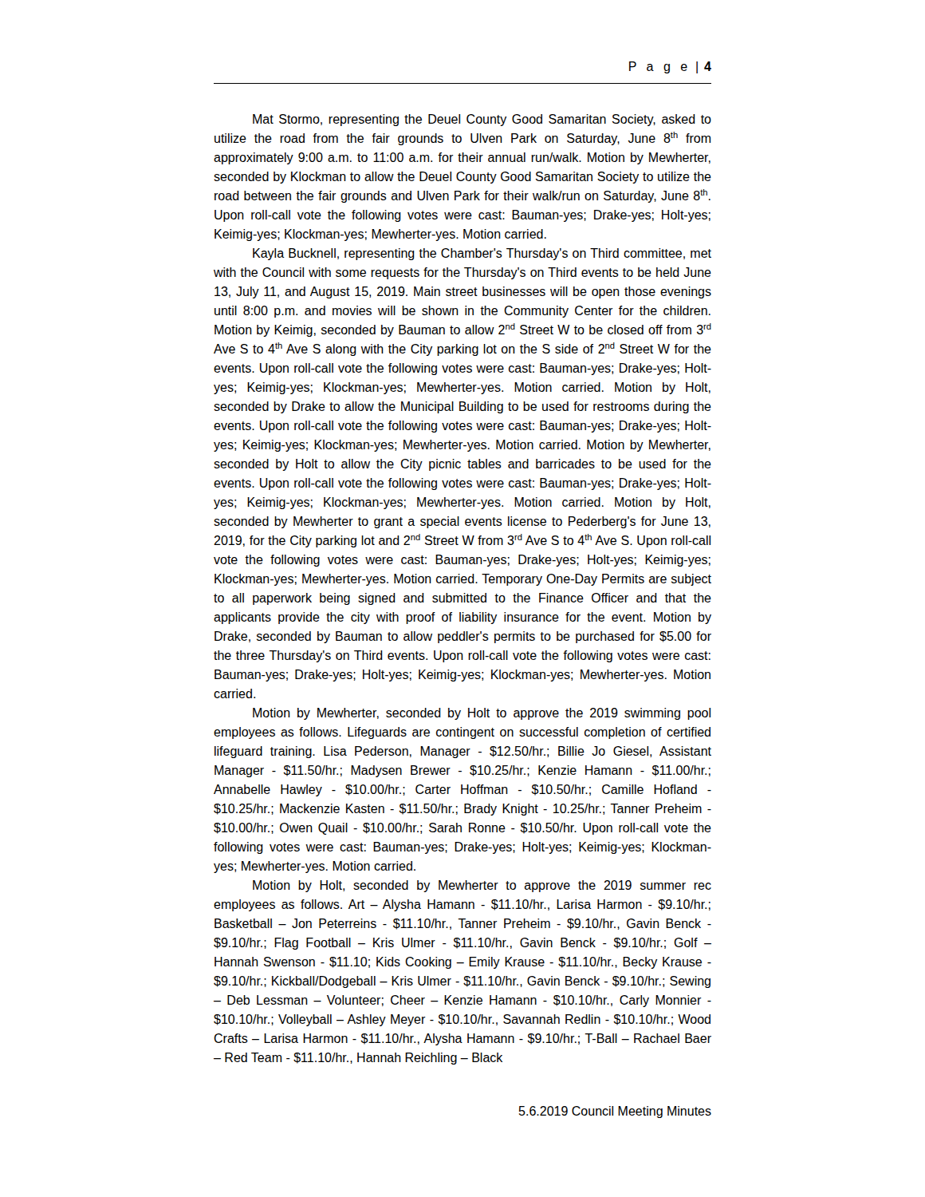P a g e | 4
Mat Stormo, representing the Deuel County Good Samaritan Society, asked to utilize the road from the fair grounds to Ulven Park on Saturday, June 8th from approximately 9:00 a.m. to 11:00 a.m. for their annual run/walk. Motion by Mewherter, seconded by Klockman to allow the Deuel County Good Samaritan Society to utilize the road between the fair grounds and Ulven Park for their walk/run on Saturday, June 8th. Upon roll-call vote the following votes were cast: Bauman-yes; Drake-yes; Holt-yes; Keimig-yes; Klockman-yes; Mewherter-yes. Motion carried.
Kayla Bucknell, representing the Chamber's Thursday's on Third committee, met with the Council with some requests for the Thursday's on Third events to be held June 13, July 11, and August 15, 2019. Main street businesses will be open those evenings until 8:00 p.m. and movies will be shown in the Community Center for the children. Motion by Keimig, seconded by Bauman to allow 2nd Street W to be closed off from 3rd Ave S to 4th Ave S along with the City parking lot on the S side of 2nd Street W for the events. Upon roll-call vote the following votes were cast: Bauman-yes; Drake-yes; Holt-yes; Keimig-yes; Klockman-yes; Mewherter-yes. Motion carried. Motion by Holt, seconded by Drake to allow the Municipal Building to be used for restrooms during the events. Upon roll-call vote the following votes were cast: Bauman-yes; Drake-yes; Holt-yes; Keimig-yes; Klockman-yes; Mewherter-yes. Motion carried. Motion by Mewherter, seconded by Holt to allow the City picnic tables and barricades to be used for the events. Upon roll-call vote the following votes were cast: Bauman-yes; Drake-yes; Holt-yes; Keimig-yes; Klockman-yes; Mewherter-yes. Motion carried. Motion by Holt, seconded by Mewherter to grant a special events license to Pederberg's for June 13, 2019, for the City parking lot and 2nd Street W from 3rd Ave S to 4th Ave S. Upon roll-call vote the following votes were cast: Bauman-yes; Drake-yes; Holt-yes; Keimig-yes; Klockman-yes; Mewherter-yes. Motion carried. Temporary One-Day Permits are subject to all paperwork being signed and submitted to the Finance Officer and that the applicants provide the city with proof of liability insurance for the event. Motion by Drake, seconded by Bauman to allow peddler's permits to be purchased for $5.00 for the three Thursday's on Third events. Upon roll-call vote the following votes were cast: Bauman-yes; Drake-yes; Holt-yes; Keimig-yes; Klockman-yes; Mewherter-yes. Motion carried.
Motion by Mewherter, seconded by Holt to approve the 2019 swimming pool employees as follows. Lifeguards are contingent on successful completion of certified lifeguard training. Lisa Pederson, Manager - $12.50/hr.; Billie Jo Giesel, Assistant Manager - $11.50/hr.; Madysen Brewer - $10.25/hr.; Kenzie Hamann - $11.00/hr.; Annabelle Hawley - $10.00/hr.; Carter Hoffman - $10.50/hr.; Camille Hofland - $10.25/hr.; Mackenzie Kasten - $11.50/hr.; Brady Knight - 10.25/hr.; Tanner Preheim - $10.00/hr.; Owen Quail - $10.00/hr.; Sarah Ronne - $10.50/hr. Upon roll-call vote the following votes were cast: Bauman-yes; Drake-yes; Holt-yes; Keimig-yes; Klockman-yes; Mewherter-yes. Motion carried.
Motion by Holt, seconded by Mewherter to approve the 2019 summer rec employees as follows. Art – Alysha Hamann - $11.10/hr., Larisa Harmon - $9.10/hr.; Basketball – Jon Peterreins - $11.10/hr., Tanner Preheim - $9.10/hr., Gavin Benck - $9.10/hr.; Flag Football – Kris Ulmer - $11.10/hr., Gavin Benck - $9.10/hr.; Golf – Hannah Swenson - $11.10; Kids Cooking – Emily Krause - $11.10/hr., Becky Krause - $9.10/hr.; Kickball/Dodgeball – Kris Ulmer - $11.10/hr., Gavin Benck - $9.10/hr.; Sewing – Deb Lessman – Volunteer; Cheer – Kenzie Hamann - $10.10/hr., Carly Monnier - $10.10/hr.; Volleyball – Ashley Meyer - $10.10/hr., Savannah Redlin - $10.10/hr.; Wood Crafts – Larisa Harmon - $11.10/hr., Alysha Hamann - $9.10/hr.; T-Ball – Rachael Baer – Red Team - $11.10/hr., Hannah Reichling – Black
5.6.2019 Council Meeting Minutes